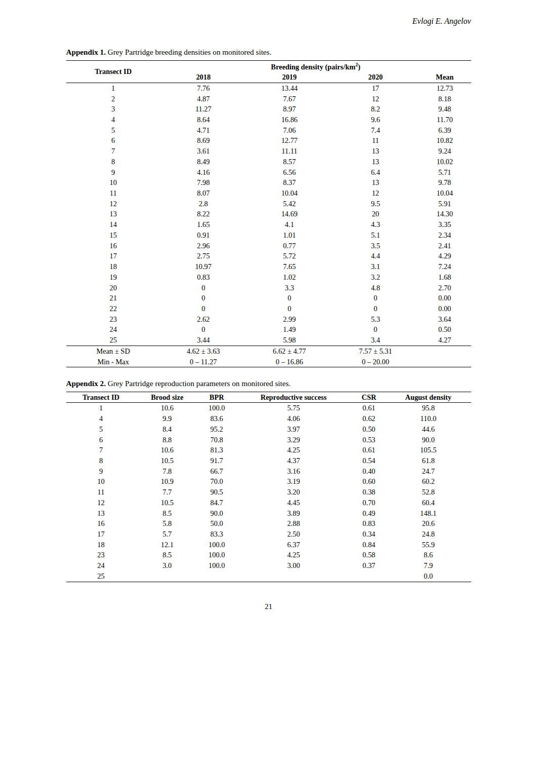Evlogi E. Angelov
Appendix 1. Grey Partridge breeding densities on monitored sites.
| Transect ID | Breeding density (pairs/km 2 ) |
| --- | --- |
| 2018 | 2019 | 2020 | Mean |
| 1 | 7.76 | 13.44 | 17 | 12.73 |
| 2 | 4.87 | 7.67 | 12 | 8.18 |
| 3 | 11.27 | 8.97 | 8.2 | 9.48 |
| 4 | 8.64 | 16.86 | 9.6 | 11.70 |
| 5 | 4.71 | 7.06 | 7.4 | 6.39 |
| 6 | 8.69 | 12.77 | 11 | 10.82 |
| 7 | 3.61 | 11.11 | 13 | 9.24 |
| 8 | 8.49 | 8.57 | 13 | 10.02 |
| 9 | 4.16 | 6.56 | 6.4 | 5.71 |
| 10 | 7.98 | 8.37 | 13 | 9.78 |
| 11 | 8.07 | 10.04 | 12 | 10.04 |
| 12 | 2.8 | 5.42 | 9.5 | 5.91 |
| 13 | 8.22 | 14.69 | 20 | 14.30 |
| 14 | 1.65 | 4.1 | 4.3 | 3.35 |
| 15 | 0.91 | 1.01 | 5.1 | 2.34 |
| 16 | 2.96 | 0.77 | 3.5 | 2.41 |
| 17 | 2.75 | 5.72 | 4.4 | 4.29 |
| 18 | 10.97 | 7.65 | 3.1 | 7.24 |
| 19 | 0.83 | 1.02 | 3.2 | 1.68 |
| 20 | 0 | 3.3 | 4.8 | 2.70 |
| 21 | 0 | 0 | 0 | 0.00 |
| 22 | 0 | 0 | 0 | 0.00 |
| 23 | 2.62 | 2.99 | 5.3 | 3.64 |
| 24 | 0 | 1.49 | 0 | 0.50 |
| 25 | 3.44 | 5.98 | 3.4 | 4.27 |
| Mean ± SD | 4.62 ± 3.63 | 6.62 ± 4.77 | 7.57 ± 5.31 | |
| Min - Max | 0 – 11.27 | 0 – 16.86 | 0 – 20.00 | |
Appendix 2. Grey Partridge reproduction parameters on monitored sites.
| Transect ID | Brood size | BPR | Reproductive success | CSR | August density |
| --- | --- | --- | --- | --- | --- |
| 1 | 10.6 | 100.0 | 5.75 | 0.61 | 95.8 |
| 4 | 9.9 | 83.6 | 4.06 | 0.62 | 110.0 |
| 5 | 8.4 | 95.2 | 3.97 | 0.50 | 44.6 |
| 6 | 8.8 | 70.8 | 3.29 | 0.53 | 90.0 |
| 7 | 10.6 | 81.3 | 4.25 | 0.61 | 105.5 |
| 8 | 10.5 | 91.7 | 4.37 | 0.54 | 61.8 |
| 9 | 7.8 | 66.7 | 3.16 | 0.40 | 24.7 |
| 10 | 10.9 | 70.0 | 3.19 | 0.60 | 60.2 |
| 11 | 7.7 | 90.5 | 3.20 | 0.38 | 52.8 |
| 12 | 10.5 | 84.7 | 4.45 | 0.70 | 60.4 |
| 13 | 8.5 | 90.0 | 3.89 | 0.49 | 148.1 |
| 16 | 5.8 | 50.0 | 2.88 | 0.83 | 20.6 |
| 17 | 5.7 | 83.3 | 2.50 | 0.34 | 24.8 |
| 18 | 12.1 | 100.0 | 6.37 | 0.84 | 55.9 |
| 23 | 8.5 | 100.0 | 4.25 | 0.58 | 8.6 |
| 24 | 3.0 | 100.0 | 3.00 | 0.37 | 7.9 |
| 25 | | | | | 0.0 |
21